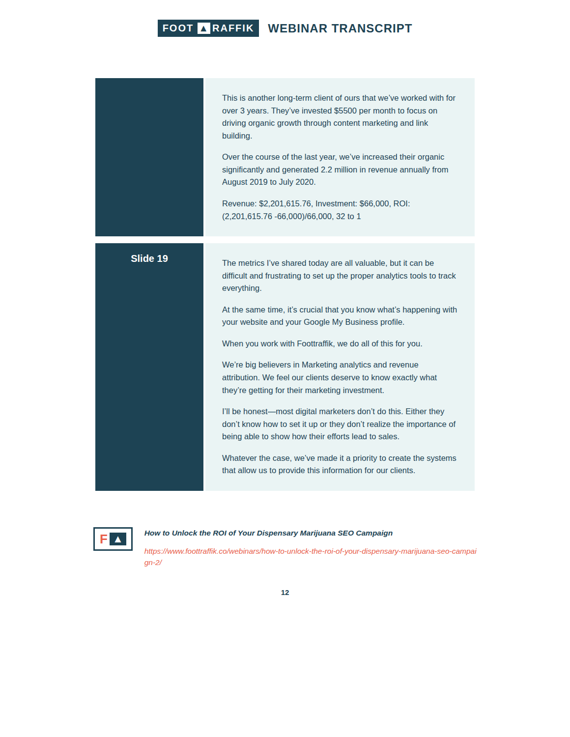FOOT▲RAFFIK Webinar Transcript
| | This is another long-term client of ours that we’ve worked with for over 3 years. They’ve invested $5500 per month to focus on driving organic growth through content marketing and link building. Over the course of the last year, we’ve increased their organic significantly and generated 2.2 million in revenue annually from August 2019 to July 2020. Revenue: $2,201,615.76, Investment: $66,000, ROI: (2,201,615.76 -66,000)/66,000, 32 to 1 |
| Slide 19 | The metrics I’ve shared today are all valuable, but it can be difficult and frustrating to set up the proper analytics tools to track everything. At the same time, it’s crucial that you know what’s happening with your website and your Google My Business profile. When you work with Foottraffik, we do all of this for you. We’re big believers in Marketing analytics and revenue attribution. We feel our clients deserve to know exactly what they’re getting for their marketing investment. I’ll be honest—most digital marketers don’t do this. Either they don’t know how to set it up or they don’t realize the importance of being able to show how their efforts lead to sales. Whatever the case, we’ve made it a priority to create the systems that allow us to provide this information for our clients. |
F▲
How to Unlock the ROI of Your Dispensary Marijuana SEO Campaign https://www.foottraffik.co/webinars/how-to-unlock-the-roi-of-your-dispensary-marijuana-seo-campaign-2/
12